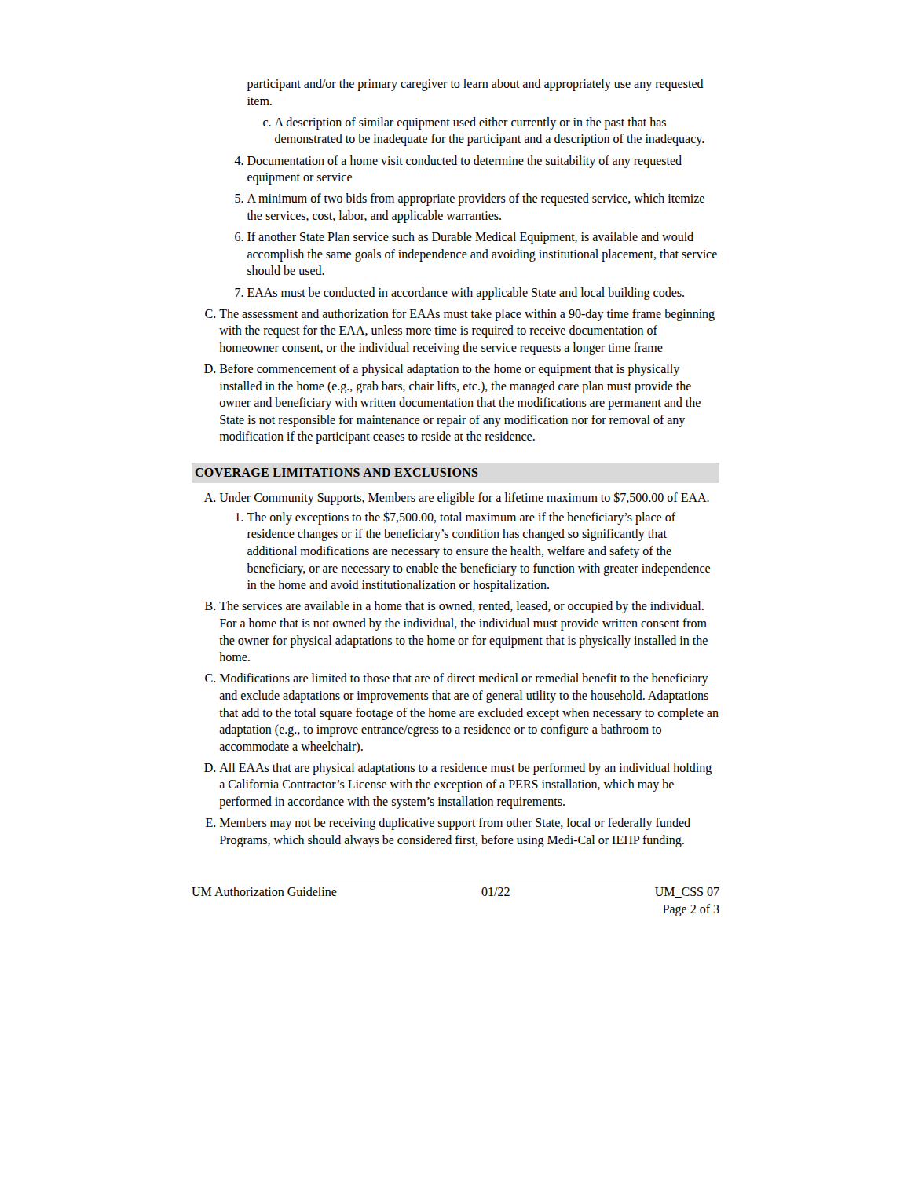participant and/or the primary caregiver to learn about and appropriately use any requested item.
A description of similar equipment used either currently or in the past that has demonstrated to be inadequate for the participant and a description of the inadequacy.
Documentation of a home visit conducted to determine the suitability of any requested equipment or service
A minimum of two bids from appropriate providers of the requested service, which itemize the services, cost, labor, and applicable warranties.
If another State Plan service such as Durable Medical Equipment, is available and would accomplish the same goals of independence and avoiding institutional placement, that service should be used.
EAAs must be conducted in accordance with applicable State and local building codes.
The assessment and authorization for EAAs must take place within a 90-day time frame beginning with the request for the EAA, unless more time is required to receive documentation of homeowner consent, or the individual receiving the service requests a longer time frame
Before commencement of a physical adaptation to the home or equipment that is physically installed in the home (e.g., grab bars, chair lifts, etc.), the managed care plan must provide the owner and beneficiary with written documentation that the modifications are permanent and the State is not responsible for maintenance or repair of any modification nor for removal of any modification if the participant ceases to reside at the residence.
COVERAGE LIMITATIONS AND EXCLUSIONS
Under Community Supports, Members are eligible for a lifetime maximum to $7,500.00 of EAA.
The only exceptions to the $7,500.00, total maximum are if the beneficiary’s place of residence changes or if the beneficiary’s condition has changed so significantly that additional modifications are necessary to ensure the health, welfare and safety of the beneficiary, or are necessary to enable the beneficiary to function with greater independence in the home and avoid institutionalization or hospitalization.
The services are available in a home that is owned, rented, leased, or occupied by the individual. For a home that is not owned by the individual, the individual must provide written consent from the owner for physical adaptations to the home or for equipment that is physically installed in the home.
Modifications are limited to those that are of direct medical or remedial benefit to the beneficiary and exclude adaptations or improvements that are of general utility to the household. Adaptations that add to the total square footage of the home are excluded except when necessary to complete an adaptation (e.g., to improve entrance/egress to a residence or to configure a bathroom to accommodate a wheelchair).
All EAAs that are physical adaptations to a residence must be performed by an individual holding a California Contractor’s License with the exception of a PERS installation, which may be performed in accordance with the system’s installation requirements.
Members may not be receiving duplicative support from other State, local or federally funded Programs, which should always be considered first, before using Medi-Cal or IEHP funding.
UM Authorization Guideline 01/22 UM_CSS 07
Page 2 of 3